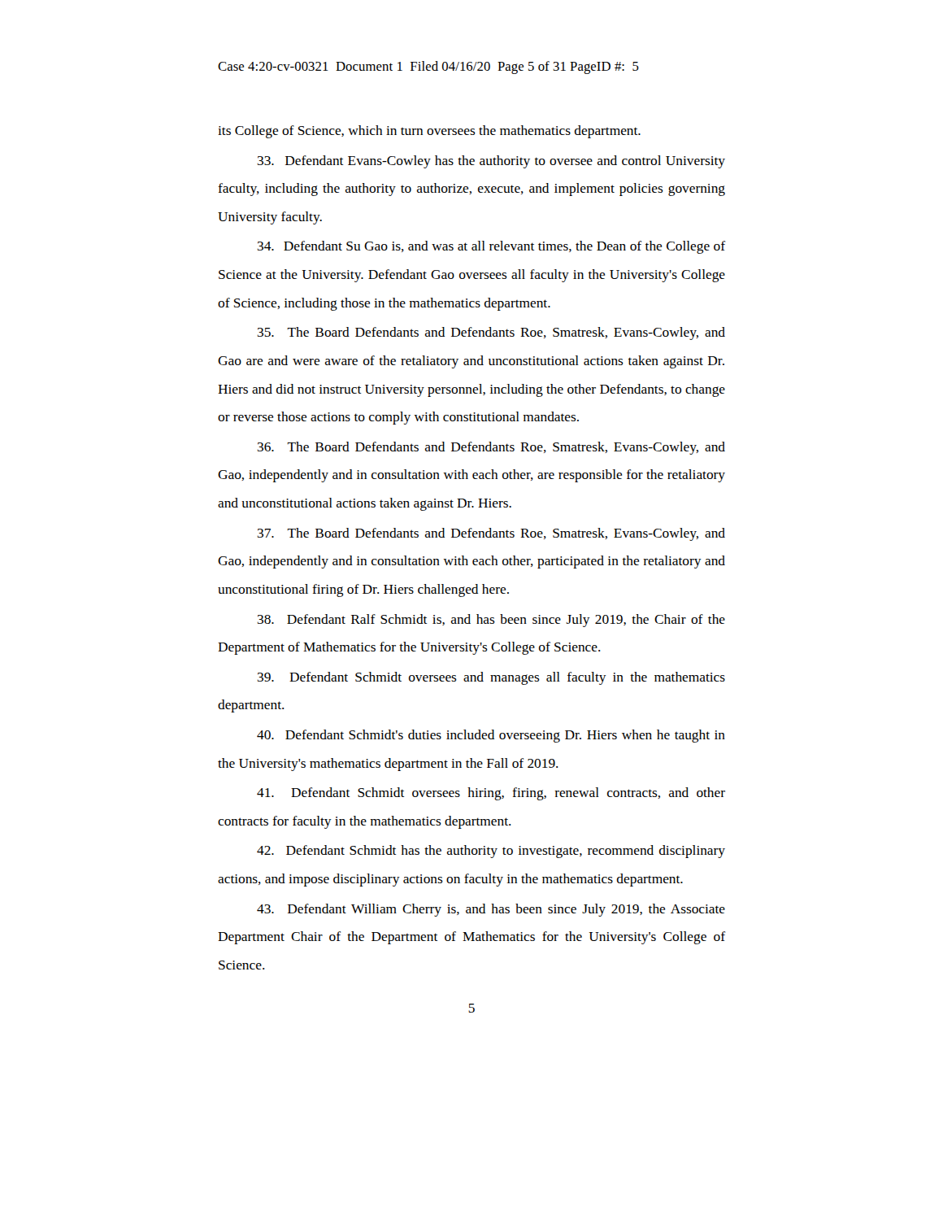Case 4:20-cv-00321 Document 1 Filed 04/16/20 Page 5 of 31 PageID #: 5
its College of Science, which in turn oversees the mathematics department.
33. Defendant Evans-Cowley has the authority to oversee and control University faculty, including the authority to authorize, execute, and implement policies governing University faculty.
34. Defendant Su Gao is, and was at all relevant times, the Dean of the College of Science at the University. Defendant Gao oversees all faculty in the University's College of Science, including those in the mathematics department.
35. The Board Defendants and Defendants Roe, Smatresk, Evans-Cowley, and Gao are and were aware of the retaliatory and unconstitutional actions taken against Dr. Hiers and did not instruct University personnel, including the other Defendants, to change or reverse those actions to comply with constitutional mandates.
36. The Board Defendants and Defendants Roe, Smatresk, Evans-Cowley, and Gao, independently and in consultation with each other, are responsible for the retaliatory and unconstitutional actions taken against Dr. Hiers.
37. The Board Defendants and Defendants Roe, Smatresk, Evans-Cowley, and Gao, independently and in consultation with each other, participated in the retaliatory and unconstitutional firing of Dr. Hiers challenged here.
38. Defendant Ralf Schmidt is, and has been since July 2019, the Chair of the Department of Mathematics for the University's College of Science.
39. Defendant Schmidt oversees and manages all faculty in the mathematics department.
40. Defendant Schmidt's duties included overseeing Dr. Hiers when he taught in the University's mathematics department in the Fall of 2019.
41. Defendant Schmidt oversees hiring, firing, renewal contracts, and other contracts for faculty in the mathematics department.
42. Defendant Schmidt has the authority to investigate, recommend disciplinary actions, and impose disciplinary actions on faculty in the mathematics department.
43. Defendant William Cherry is, and has been since July 2019, the Associate Department Chair of the Department of Mathematics for the University's College of Science.
5